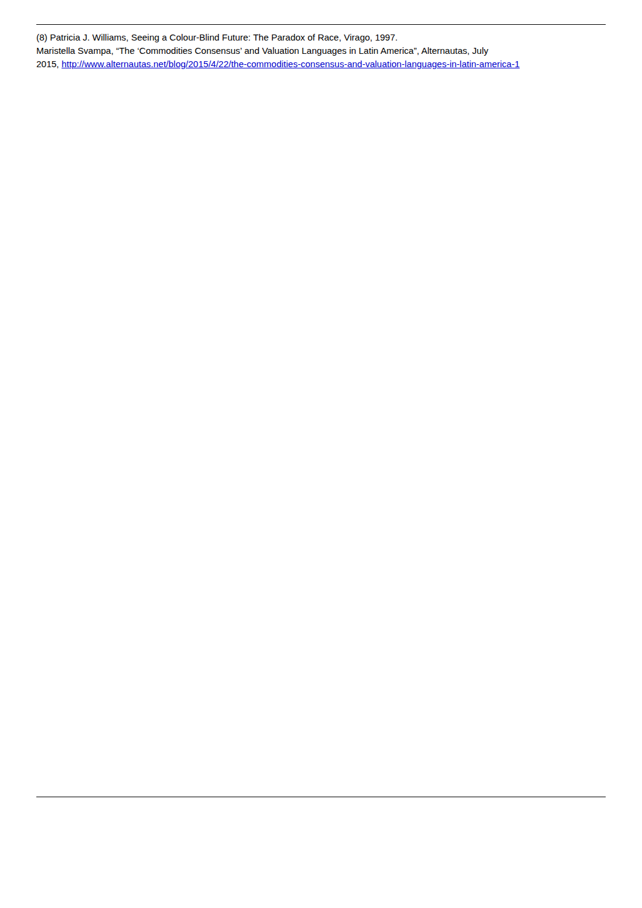(8) Patricia J. Williams, Seeing a Colour-Blind Future: The Paradox of Race, Virago, 1997.
Maristella Svampa, “The ‘Commodities Consensus’ and Valuation Languages in Latin America”, Alternautas, July
2015, http://www.alternautas.net/blog/2015/4/22/the-commodities-consensus-and-valuation-languages-in-latin-america-1